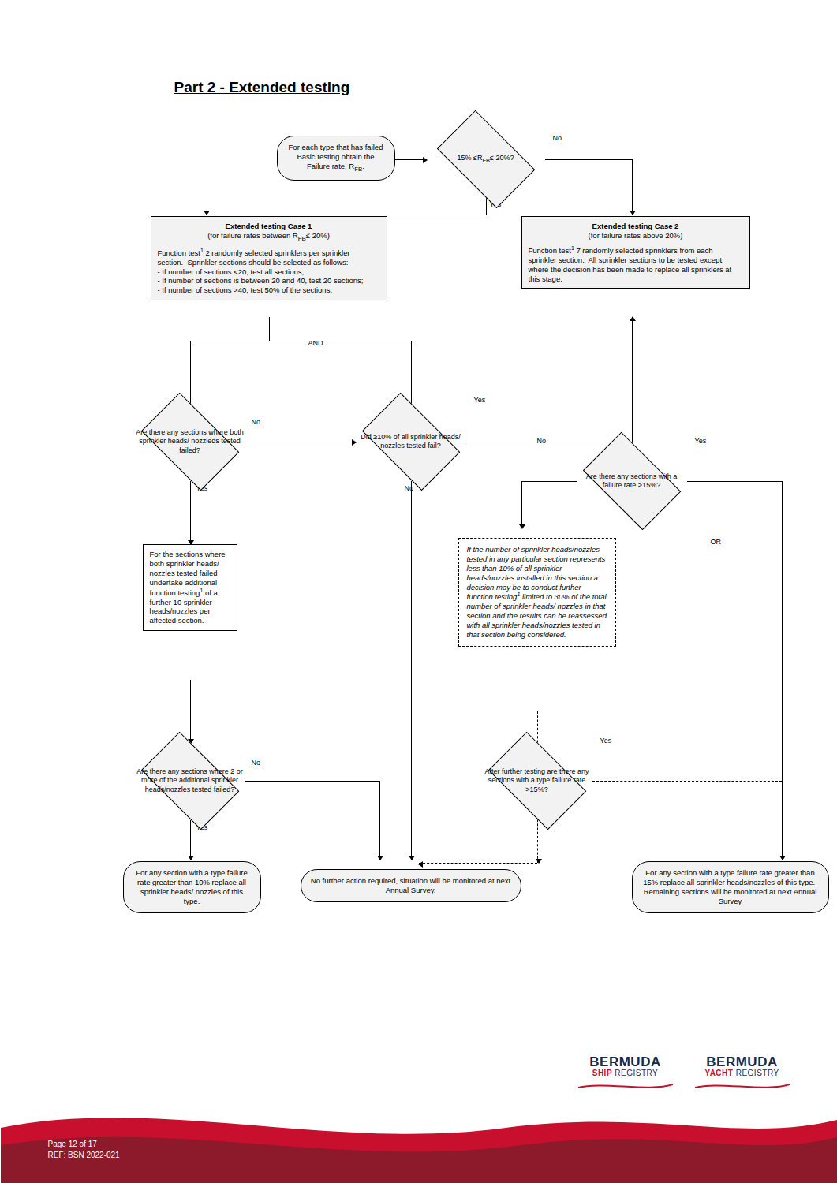Part 2 - Extended testing
For each type that has failed Basic testing obtain the Failure rate, RFB.
15% ≤RFB≤ 20%?
No
Yes
Extended testing Case 1
(for failure rates between RFB≤ 20%)
Function test1 2 randomly selected sprinklers per sprinkler section. Sprinkler sections should be selected as follows:
- If number of sections <20, test all sections;
- If number of sections is between 20 and 40, test 20 sections;
- If number of sections >40, test 50% of the sections.
Extended testing Case 2
(for failure rates above 20%)
Function test1 7 randomly selected sprinklers from each sprinkler section. All sprinkler sections to be tested except where the decision has been made to replace all sprinklers at this stage.
AND
Are there any sections where both sprinkler heads/ nozzleds tested failed?
No
Yes
Did ≥10% of all sprinkler heads/ nozzles tested fail?
Yes
No
Are there any sections with a failure rate >15%?
No
Yes
OR
For the sections where both sprinkler heads/ nozzles tested failed undertake additional function testing1 of a further 10 sprinkler heads/nozzles per affected section.
If the number of sprinkler heads/nozzles tested in any particular section represents less than 10% of all sprinkler heads/nozzles installed in this section a decision may be to conduct further function testing1 limited to 30% of the total number of sprinkler heads/ nozzles in that section and the results can be reassessed with all sprinkler heads/nozzles tested in that section being considered.
After further testing are there any sections with a type failure rate >15%?
Yes
No
Are there any sections where 2 or more of the additional sprinkler heads/nozzles tested failed?
No
Yes
For any section with a type failure rate greater than 10% replace all sprinkler heads/ nozzles of this type.
No further action required, situation will be monitored at next Annual Survey.
For any section with a type failure rate greater than 15% replace all sprinkler heads/nozzles of this type. Remaining sections will be monitored at next Annual Survey
BERMUDA
SHIP REGISTRY
BERMUDA
YACHT REGISTRY
Page 12 of 17
REF: BSN 2022-021